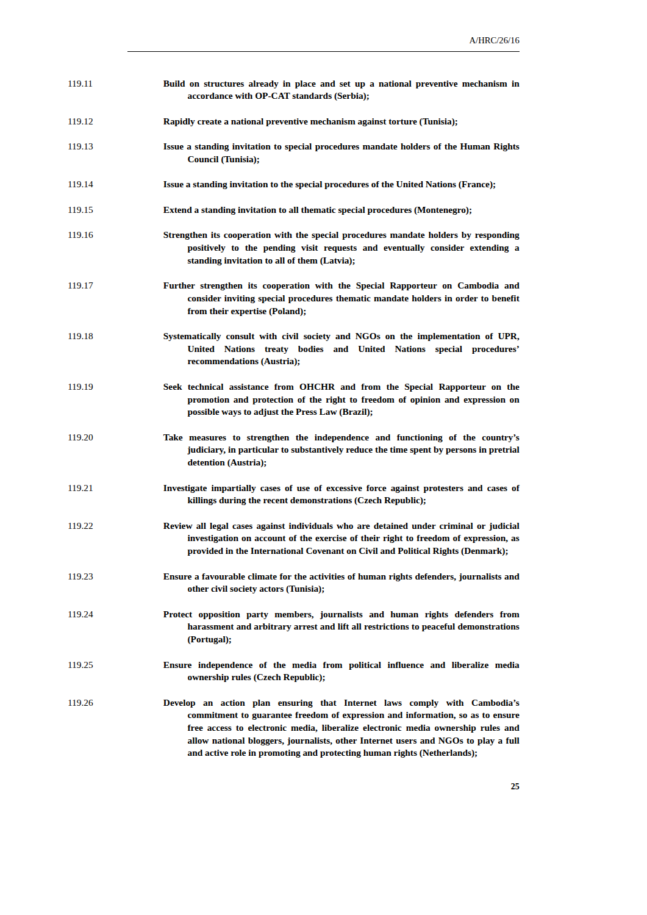A/HRC/26/16
119.11 Build on structures already in place and set up a national preventive mechanism in accordance with OP-CAT standards (Serbia);
119.12 Rapidly create a national preventive mechanism against torture (Tunisia);
119.13 Issue a standing invitation to special procedures mandate holders of the Human Rights Council (Tunisia);
119.14 Issue a standing invitation to the special procedures of the United Nations (France);
119.15 Extend a standing invitation to all thematic special procedures (Montenegro);
119.16 Strengthen its cooperation with the special procedures mandate holders by responding positively to the pending visit requests and eventually consider extending a standing invitation to all of them (Latvia);
119.17 Further strengthen its cooperation with the Special Rapporteur on Cambodia and consider inviting special procedures thematic mandate holders in order to benefit from their expertise (Poland);
119.18 Systematically consult with civil society and NGOs on the implementation of UPR, United Nations treaty bodies and United Nations special procedures’ recommendations (Austria);
119.19 Seek technical assistance from OHCHR and from the Special Rapporteur on the promotion and protection of the right to freedom of opinion and expression on possible ways to adjust the Press Law (Brazil);
119.20 Take measures to strengthen the independence and functioning of the country’s judiciary, in particular to substantively reduce the time spent by persons in pretrial detention (Austria);
119.21 Investigate impartially cases of use of excessive force against protesters and cases of killings during the recent demonstrations (Czech Republic);
119.22 Review all legal cases against individuals who are detained under criminal or judicial investigation on account of the exercise of their right to freedom of expression, as provided in the International Covenant on Civil and Political Rights (Denmark);
119.23 Ensure a favourable climate for the activities of human rights defenders, journalists and other civil society actors (Tunisia);
119.24 Protect opposition party members, journalists and human rights defenders from harassment and arbitrary arrest and lift all restrictions to peaceful demonstrations (Portugal);
119.25 Ensure independence of the media from political influence and liberalize media ownership rules (Czech Republic);
119.26 Develop an action plan ensuring that Internet laws comply with Cambodia’s commitment to guarantee freedom of expression and information, so as to ensure free access to electronic media, liberalize electronic media ownership rules and allow national bloggers, journalists, other Internet users and NGOs to play a full and active role in promoting and protecting human rights (Netherlands);
25